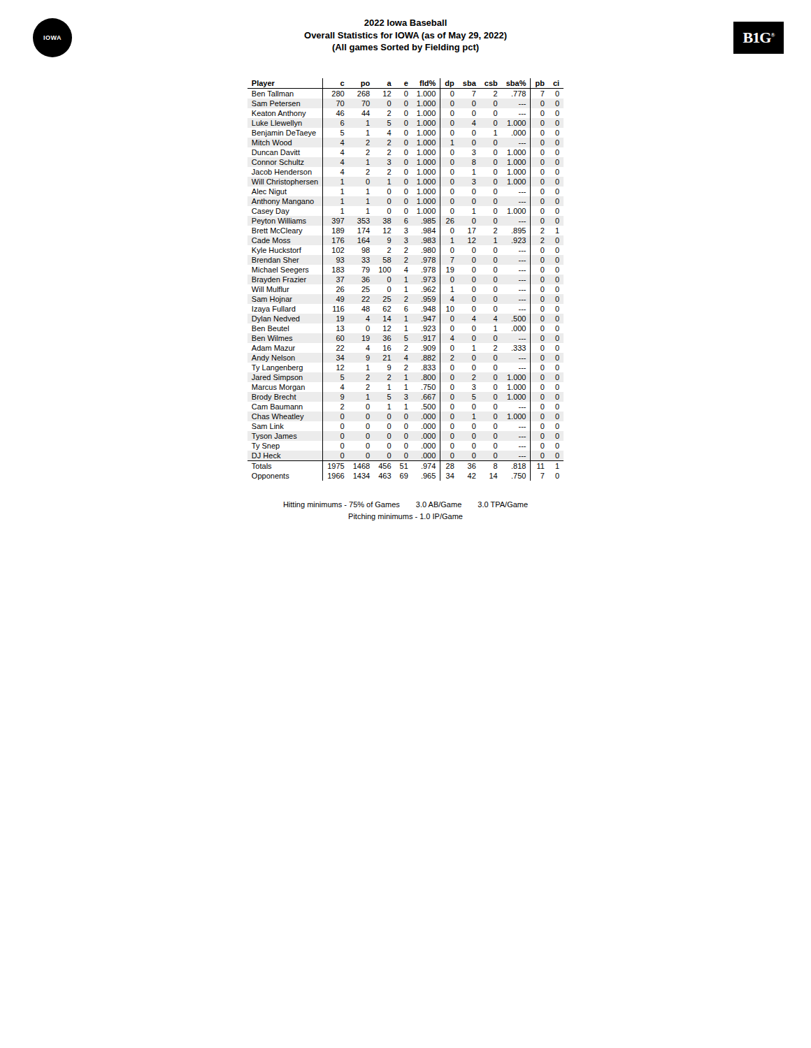IOWA
B1G®
2022 Iowa Baseball
Overall Statistics for IOWA (as of May 29, 2022)
(All games Sorted by Fielding pct)
| Player | c | po | a | e | fld% | dp | sba | csb | sba% | pb | ci |
| --- | --- | --- | --- | --- | --- | --- | --- | --- | --- | --- | --- |
| Ben Tallman | 280 | 268 | 12 | 0 | 1.000 | 0 | 7 | 2 | .778 | 7 | 0 |
| Sam Petersen | 70 | 70 | 0 | 0 | 1.000 | 0 | 0 | 0 | --- | 0 | 0 |
| Keaton Anthony | 46 | 44 | 2 | 0 | 1.000 | 0 | 0 | 0 | --- | 0 | 0 |
| Luke Llewellyn | 6 | 1 | 5 | 0 | 1.000 | 0 | 4 | 0 | 1.000 | 0 | 0 |
| Benjamin DeTaeye | 5 | 1 | 4 | 0 | 1.000 | 0 | 0 | 1 | .000 | 0 | 0 |
| Mitch Wood | 4 | 2 | 2 | 0 | 1.000 | 1 | 0 | 0 | --- | 0 | 0 |
| Duncan Davitt | 4 | 2 | 2 | 0 | 1.000 | 0 | 3 | 0 | 1.000 | 0 | 0 |
| Connor Schultz | 4 | 1 | 3 | 0 | 1.000 | 0 | 8 | 0 | 1.000 | 0 | 0 |
| Jacob Henderson | 4 | 2 | 2 | 0 | 1.000 | 0 | 1 | 0 | 1.000 | 0 | 0 |
| Will Christophersen | 1 | 0 | 1 | 0 | 1.000 | 0 | 3 | 0 | 1.000 | 0 | 0 |
| Alec Nigut | 1 | 1 | 0 | 0 | 1.000 | 0 | 0 | 0 | --- | 0 | 0 |
| Anthony Mangano | 1 | 1 | 0 | 0 | 1.000 | 0 | 0 | 0 | --- | 0 | 0 |
| Casey Day | 1 | 1 | 0 | 0 | 1.000 | 0 | 1 | 0 | 1.000 | 0 | 0 |
| Peyton Williams | 397 | 353 | 38 | 6 | .985 | 26 | 0 | 0 | --- | 0 | 0 |
| Brett McCleary | 189 | 174 | 12 | 3 | .984 | 0 | 17 | 2 | .895 | 2 | 1 |
| Cade Moss | 176 | 164 | 9 | 3 | .983 | 1 | 12 | 1 | .923 | 2 | 0 |
| Kyle Huckstorf | 102 | 98 | 2 | 2 | .980 | 0 | 0 | 0 | --- | 0 | 0 |
| Brendan Sher | 93 | 33 | 58 | 2 | .978 | 7 | 0 | 0 | --- | 0 | 0 |
| Michael Seegers | 183 | 79 | 100 | 4 | .978 | 19 | 0 | 0 | --- | 0 | 0 |
| Brayden Frazier | 37 | 36 | 0 | 1 | .973 | 0 | 0 | 0 | --- | 0 | 0 |
| Will Mulflur | 26 | 25 | 0 | 1 | .962 | 1 | 0 | 0 | --- | 0 | 0 |
| Sam Hojnar | 49 | 22 | 25 | 2 | .959 | 4 | 0 | 0 | --- | 0 | 0 |
| Izaya Fullard | 116 | 48 | 62 | 6 | .948 | 10 | 0 | 0 | --- | 0 | 0 |
| Dylan Nedved | 19 | 4 | 14 | 1 | .947 | 0 | 4 | 4 | .500 | 0 | 0 |
| Ben Beutel | 13 | 0 | 12 | 1 | .923 | 0 | 0 | 1 | .000 | 0 | 0 |
| Ben Wilmes | 60 | 19 | 36 | 5 | .917 | 4 | 0 | 0 | --- | 0 | 0 |
| Adam Mazur | 22 | 4 | 16 | 2 | .909 | 0 | 1 | 2 | .333 | 0 | 0 |
| Andy Nelson | 34 | 9 | 21 | 4 | .882 | 2 | 0 | 0 | --- | 0 | 0 |
| Ty Langenberg | 12 | 1 | 9 | 2 | .833 | 0 | 0 | 0 | --- | 0 | 0 |
| Jared Simpson | 5 | 2 | 2 | 1 | .800 | 0 | 2 | 0 | 1.000 | 0 | 0 |
| Marcus Morgan | 4 | 2 | 1 | 1 | .750 | 0 | 3 | 0 | 1.000 | 0 | 0 |
| Brody Brecht | 9 | 1 | 5 | 3 | .667 | 0 | 5 | 0 | 1.000 | 0 | 0 |
| Cam Baumann | 2 | 0 | 1 | 1 | .500 | 0 | 0 | 0 | --- | 0 | 0 |
| Chas Wheatley | 0 | 0 | 0 | 0 | .000 | 0 | 1 | 0 | 1.000 | 0 | 0 |
| Sam Link | 0 | 0 | 0 | 0 | .000 | 0 | 0 | 0 | --- | 0 | 0 |
| Tyson James | 0 | 0 | 0 | 0 | .000 | 0 | 0 | 0 | --- | 0 | 0 |
| Ty Snep | 0 | 0 | 0 | 0 | .000 | 0 | 0 | 0 | --- | 0 | 0 |
| DJ Heck | 0 | 0 | 0 | 0 | .000 | 0 | 0 | 0 | --- | 0 | 0 |
| Totals | 1975 | 1468 | 456 | 51 | .974 | 28 | 36 | 8 | .818 | 11 | 1 |
| Opponents | 1966 | 1434 | 463 | 69 | .965 | 34 | 42 | 14 | .750 | 7 | 0 |
Hitting minimums - 75% of Games 3.0 AB/Game 3.0 TPA/Game
Pitching minimums - 1.0 IP/Game